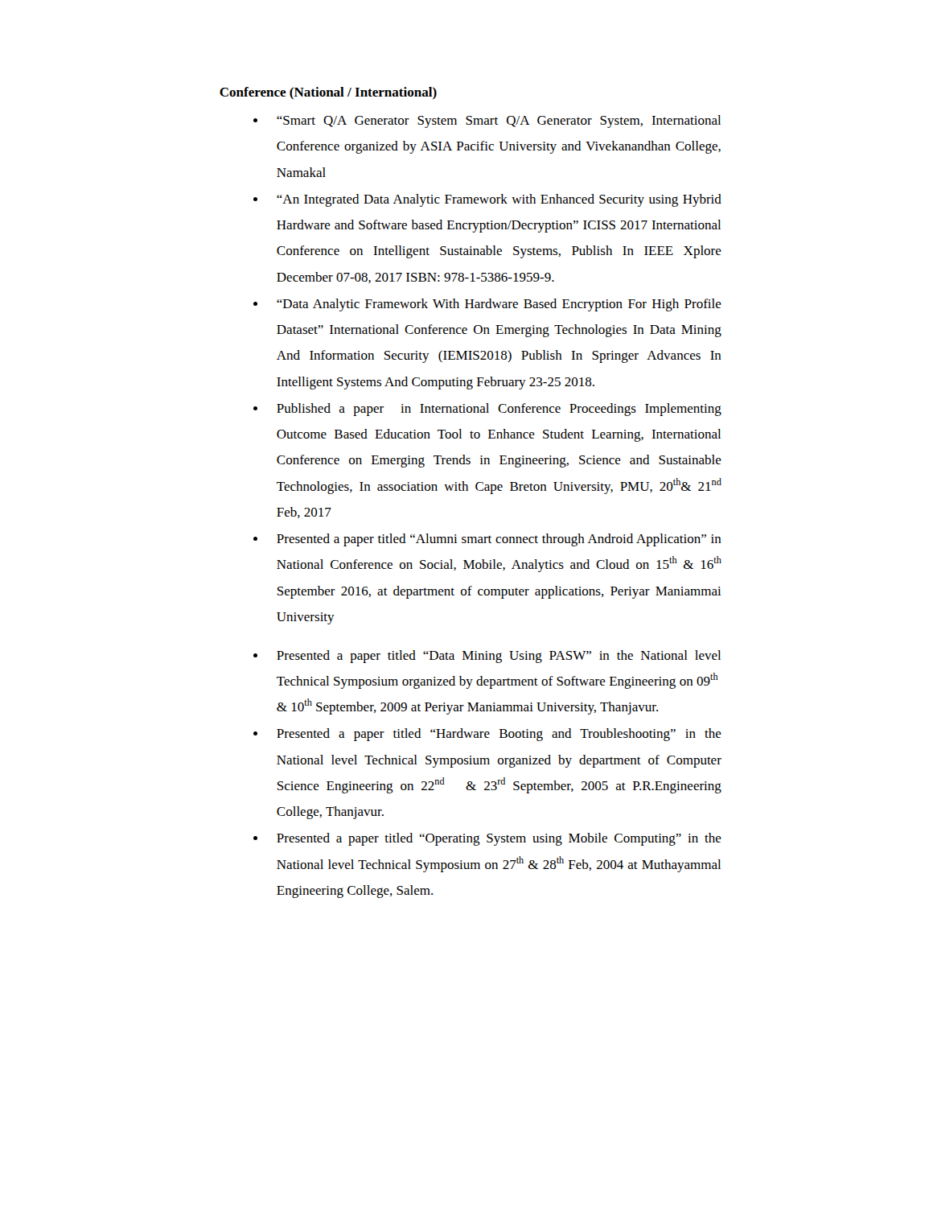Conference (National / International)
“Smart Q/A Generator System Smart Q/A Generator System, International Conference organized by ASIA Pacific University and Vivekanandhan College, Namakal
“An Integrated Data Analytic Framework with Enhanced Security using Hybrid Hardware and Software based Encryption/Decryption” ICISS 2017 International Conference on Intelligent Sustainable Systems, Publish In IEEE Xplore December 07-08, 2017 ISBN: 978-1-5386-1959-9.
“Data Analytic Framework With Hardware Based Encryption For High Profile Dataset” International Conference On Emerging Technologies In Data Mining And Information Security (IEMIS2018) Publish In Springer Advances In Intelligent Systems And Computing February 23-25 2018.
Published a paper in International Conference Proceedings Implementing Outcome Based Education Tool to Enhance Student Learning, International Conference on Emerging Trends in Engineering, Science and Sustainable Technologies, In association with Cape Breton University, PMU, 20th& 21nd Feb, 2017
Presented a paper titled “Alumni smart connect through Android Application” in National Conference on Social, Mobile, Analytics and Cloud on 15th & 16th September 2016, at department of computer applications, Periyar Maniammai University
Presented a paper titled “Data Mining Using PASW” in the National level Technical Symposium organized by department of Software Engineering on 09th & 10th September, 2009 at Periyar Maniammai University, Thanjavur.
Presented a paper titled “Hardware Booting and Troubleshooting” in the National level Technical Symposium organized by department of Computer Science Engineering on 22nd & 23rd September, 2005 at P.R.Engineering College, Thanjavur.
Presented a paper titled “Operating System using Mobile Computing” in the National level Technical Symposium on 27th & 28th Feb, 2004 at Muthayammal Engineering College, Salem.